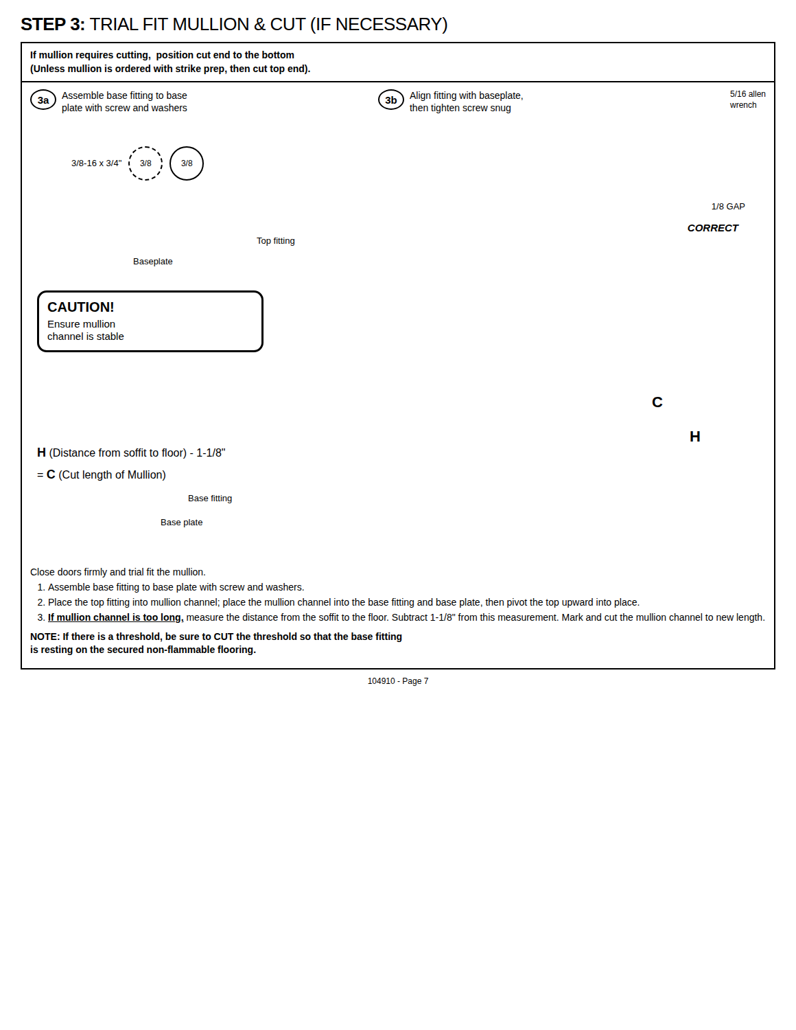STEP 3: TRIAL FIT MULLION & CUT (IF NECESSARY)
If mullion requires cutting, position cut end to the bottom
(Unless mullion is ordered with strike prep, then cut top end).
3a
Assemble base fitting to base
plate with screw and washers
3b
Align fitting with baseplate,
then tighten screw snug
5/16 allen
wrench
3/8-16 x 3/4"
3/8
3/8
CORRECT
1/8 GAP
Baseplate
Top fitting
CAUTION!
Ensure mullion
channel is stable
C
H
H (Distance from soffit to floor) - 1-1/8"
= C (Cut length of Mullion)
Base fitting
Base plate
Close doors firmly and trial fit the mullion.
Assemble base fitting to base plate with screw and washers.
Place the top fitting into mullion channel; place the mullion channel into the base fitting and base plate, then pivot the top upward into place.
If mullion channel is too long, measure the distance from the soffit to the floor. Subtract 1-1/8" from this measurement. Mark and cut the mullion channel to new length.
NOTE: If there is a threshold, be sure to CUT the threshold so that the base fitting
is resting on the secured non-flammable flooring.
104910 - Page 7